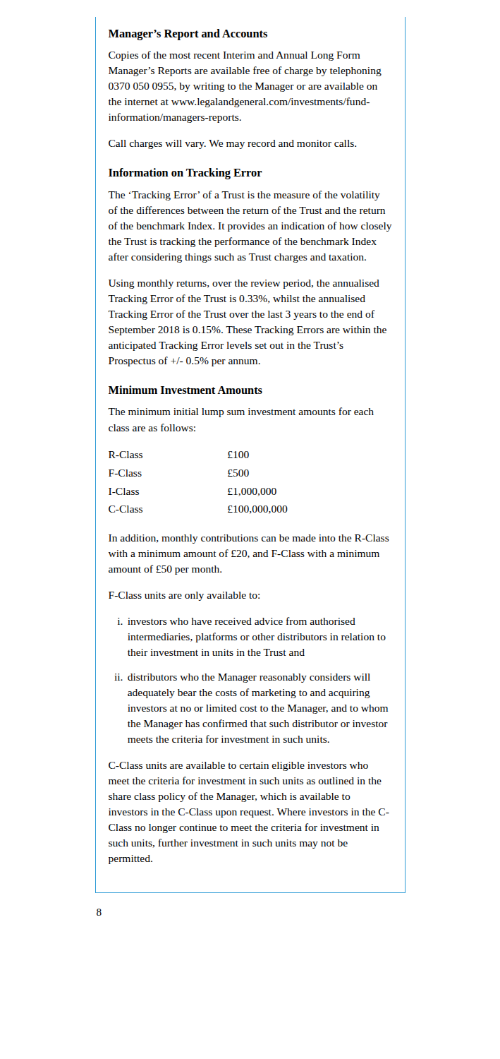Manager’s Report and Accounts
Copies of the most recent Interim and Annual Long Form Manager’s Reports are available free of charge by telephoning 0370 050 0955, by writing to the Manager or are available on the internet at www.legalandgeneral.com/investments/fund-information/managers-reports.
Call charges will vary. We may record and monitor calls.
Information on Tracking Error
The ‘Tracking Error’ of a Trust is the measure of the volatility of the differences between the return of the Trust and the return of the benchmark Index. It provides an indication of how closely the Trust is tracking the performance of the benchmark Index after considering things such as Trust charges and taxation.
Using monthly returns, over the review period, the annualised Tracking Error of the Trust is 0.33%, whilst the annualised Tracking Error of the Trust over the last 3 years to the end of September 2018 is 0.15%. These Tracking Errors are within the anticipated Tracking Error levels set out in the Trust’s Prospectus of +/- 0.5% per annum.
Minimum Investment Amounts
The minimum initial lump sum investment amounts for each class are as follows:
| R-Class | £100 |
| F-Class | £500 |
| I-Class | £1,000,000 |
| C-Class | £100,000,000 |
In addition, monthly contributions can be made into the R-Class with a minimum amount of £20, and F-Class with a minimum amount of £50 per month.
F-Class units are only available to:
investors who have received advice from authorised intermediaries, platforms or other distributors in relation to their investment in units in the Trust and
distributors who the Manager reasonably considers will adequately bear the costs of marketing to and acquiring investors at no or limited cost to the Manager, and to whom the Manager has confirmed that such distributor or investor meets the criteria for investment in such units.
C-Class units are available to certain eligible investors who meet the criteria for investment in such units as outlined in the share class policy of the Manager, which is available to investors in the C-Class upon request. Where investors in the C-Class no longer continue to meet the criteria for investment in such units, further investment in such units may not be permitted.
8